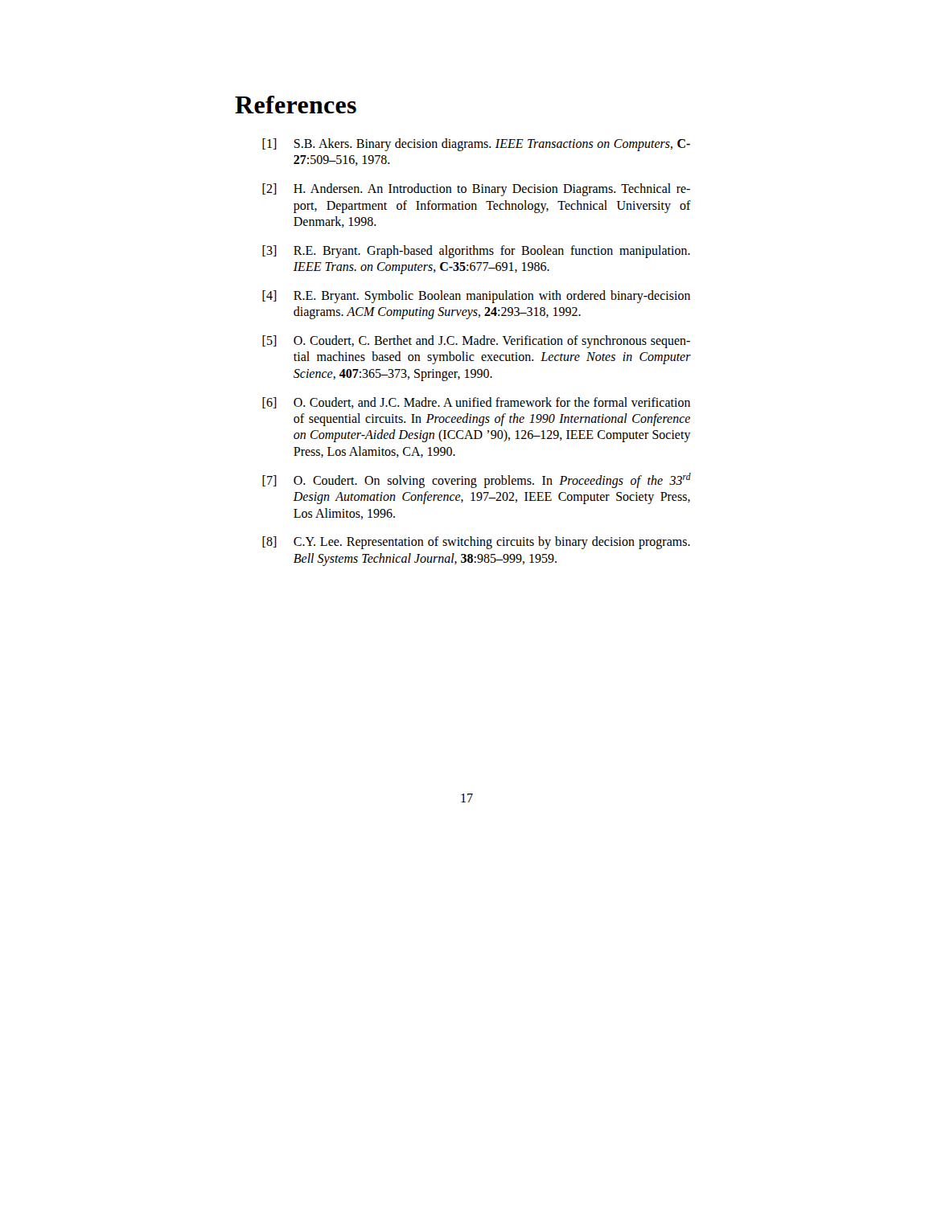References
[1] S.B. Akers. Binary decision diagrams. IEEE Transactions on Computers, C-27:509–516, 1978.
[2] H. Andersen. An Introduction to Binary Decision Diagrams. Technical report, Department of Information Technology, Technical University of Denmark, 1998.
[3] R.E. Bryant. Graph-based algorithms for Boolean function manipulation. IEEE Trans. on Computers, C-35:677–691, 1986.
[4] R.E. Bryant. Symbolic Boolean manipulation with ordered binary-decision diagrams. ACM Computing Surveys, 24:293–318, 1992.
[5] O. Coudert, C. Berthet and J.C. Madre. Verification of synchronous sequential machines based on symbolic execution. Lecture Notes in Computer Science, 407:365–373, Springer, 1990.
[6] O. Coudert, and J.C. Madre. A unified framework for the formal verification of sequential circuits. In Proceedings of the 1990 International Conference on Computer-Aided Design (ICCAD ’90), 126–129, IEEE Computer Society Press, Los Alamitos, CA, 1990.
[7] O. Coudert. On solving covering problems. In Proceedings of the 33rd Design Automation Conference, 197–202, IEEE Computer Society Press, Los Alimitos, 1996.
[8] C.Y. Lee. Representation of switching circuits by binary decision programs. Bell Systems Technical Journal, 38:985–999, 1959.
17